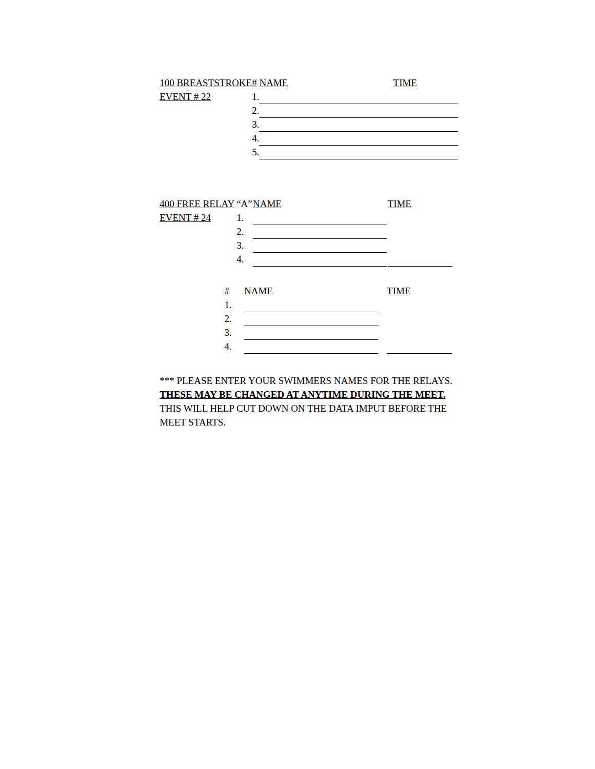| 100 BREASTSTROKE | # | NAME | TIME |
| EVENT # 22 | 1. | | |
| | 2. | | |
| | 3. | | |
| | 4. | | |
| | 5. | | |
| 400 FREE RELAY | “A” | NAME | TIME |
| EVENT # 24 | 1. | | |
| | 2. | | |
| | 3. | | |
| | 4. | | |
| | # | NAME | TIME |
| | 1. | | |
| | 2. | | |
| | 3. | | |
| | 4. | | |
*** PLEASE ENTER YOUR SWIMMERS NAMES FOR THE RELAYS.
THESE MAY BE CHANGED AT ANYTIME DURING THE MEET.
THIS WILL HELP CUT DOWN ON THE DATA IMPUT BEFORE THE
MEET STARTS.